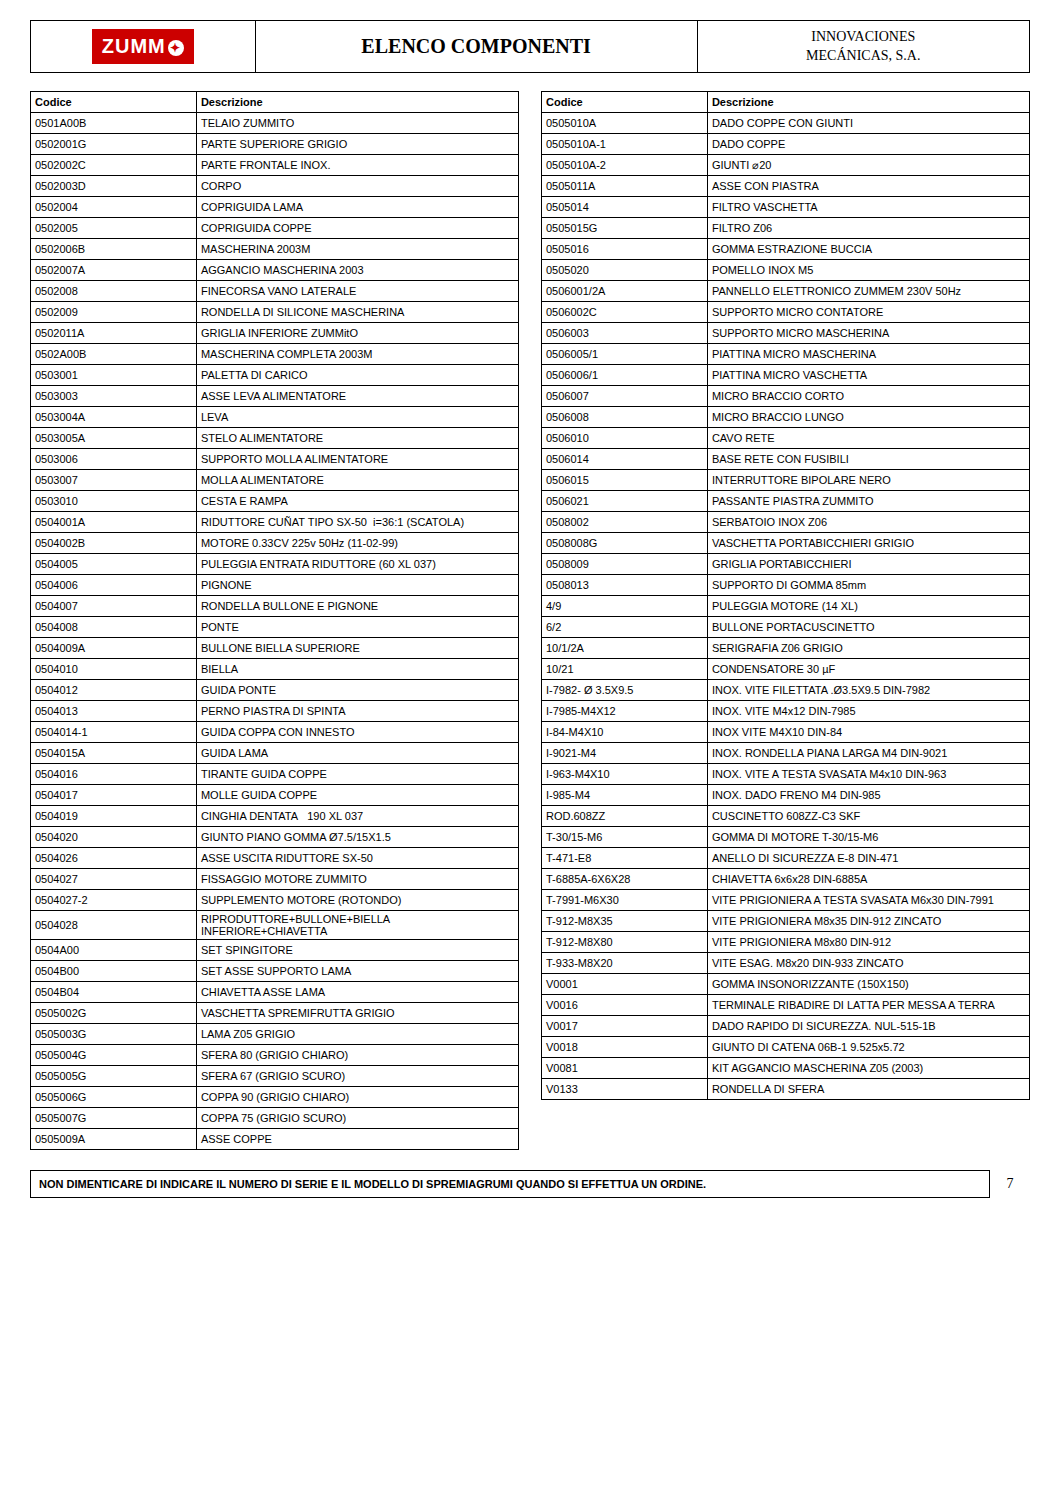ZUMM✦
ELENCO COMPONENTI
INNOVACIONES
MECÁNICAS, S.A.
| Codice | Descrizione |
| --- | --- |
| 0501A00B | TELAIO ZUMMITO |
| 0502001G | PARTE SUPERIORE GRIGIO |
| 0502002C | PARTE FRONTALE INOX. |
| 0502003D | CORPO |
| 0502004 | COPRIGUIDA LAMA |
| 0502005 | COPRIGUIDA COPPE |
| 0502006B | MASCHERINA 2003M |
| 0502007A | AGGANCIO MASCHERINA 2003 |
| 0502008 | FINECORSA VANO LATERALE |
| 0502009 | RONDELLA DI SILICONE MASCHERINA |
| 0502011A | GRIGLIA INFERIORE ZUMMitO |
| 0502A00B | MASCHERINA COMPLETA 2003M |
| 0503001 | PALETTA DI CARICO |
| 0503003 | ASSE LEVA ALIMENTATORE |
| 0503004A | LEVA |
| 0503005A | STELO ALIMENTATORE |
| 0503006 | SUPPORTO MOLLA ALIMENTATORE |
| 0503007 | MOLLA ALIMENTATORE |
| 0503010 | CESTA E RAMPA |
| 0504001A | RIDUTTORE CUÑAT TIPO SX-50 i=36:1 (SCATOLA) |
| 0504002B | MOTORE 0.33CV 225v 50Hz (11-02-99) |
| 0504005 | PULEGGIA ENTRATA RIDUTTORE (60 XL 037) |
| 0504006 | PIGNONE |
| 0504007 | RONDELLA BULLONE E PIGNONE |
| 0504008 | PONTE |
| 0504009A | BULLONE BIELLA SUPERIORE |
| 0504010 | BIELLA |
| 0504012 | GUIDA PONTE |
| 0504013 | PERNO PIASTRA DI SPINTA |
| 0504014-1 | GUIDA COPPA CON INNESTO |
| 0504015A | GUIDA LAMA |
| 0504016 | TIRANTE GUIDA COPPE |
| 0504017 | MOLLE GUIDA COPPE |
| 0504019 | CINGHIA DENTATA 190 XL 037 |
| 0504020 | GIUNTO PIANO GOMMA Ø7.5/15X1.5 |
| 0504026 | ASSE USCITA RIDUTTORE SX-50 |
| 0504027 | FISSAGGIO MOTORE ZUMMITO |
| 0504027-2 | SUPPLEMENTO MOTORE (ROTONDO) |
| 0504028 | RIPRODUTTORE+BULLONE+BIELLA INFERIORE+CHIAVETTA |
| 0504A00 | SET SPINGITORE |
| 0504B00 | SET ASSE SUPPORTO LAMA |
| 0504B04 | CHIAVETTA ASSE LAMA |
| 0505002G | VASCHETTA SPREMIFRUTTA GRIGIO |
| 0505003G | LAMA Z05 GRIGIO |
| 0505004G | SFERA 80 (GRIGIO CHIARO) |
| 0505005G | SFERA 67 (GRIGIO SCURO) |
| 0505006G | COPPA 90 (GRIGIO CHIARO) |
| 0505007G | COPPA 75 (GRIGIO SCURO) |
| 0505009A | ASSE COPPE |
| Codice | Descrizione |
| --- | --- |
| 0505010A | DADO COPPE CON GIUNTI |
| 0505010A-1 | DADO COPPE |
| 0505010A-2 | GIUNTI ⌀20 |
| 0505011A | ASSE CON PIASTRA |
| 0505014 | FILTRO VASCHETTA |
| 0505015G | FILTRO Z06 |
| 0505016 | GOMMA ESTRAZIONE BUCCIA |
| 0505020 | POMELLO INOX M5 |
| 0506001/2A | PANNELLO ELETTRONICO ZUMMEM 230V 50Hz |
| 0506002C | SUPPORTO MICRO CONTATORE |
| 0506003 | SUPPORTO MICRO MASCHERINA |
| 0506005/1 | PIATTINA MICRO MASCHERINA |
| 0506006/1 | PIATTINA MICRO VASCHETTA |
| 0506007 | MICRO BRACCIO CORTO |
| 0506008 | MICRO BRACCIO LUNGO |
| 0506010 | CAVO RETE |
| 0506014 | BASE RETE CON FUSIBILI |
| 0506015 | INTERRUTTORE BIPOLARE NERO |
| 0506021 | PASSANTE PIASTRA ZUMMITO |
| 0508002 | SERBATOIO INOX Z06 |
| 0508008G | VASCHETTA PORTABICCHIERI GRIGIO |
| 0508009 | GRIGLIA PORTABICCHIERI |
| 0508013 | SUPPORTO DI GOMMA 85mm |
| 4/9 | PULEGGIA MOTORE (14 XL) |
| 6/2 | BULLONE PORTACUSCINETTO |
| 10/1/2A | SERIGRAFIA Z06 GRIGIO |
| 10/21 | CONDENSATORE 30 µF |
| I-7982- Ø 3.5X9.5 | INOX. VITE FILETTATA .Ø3.5X9.5 DIN-7982 |
| I-7985-M4X12 | INOX. VITE M4x12 DIN-7985 |
| I-84-M4X10 | INOX VITE M4X10 DIN-84 |
| I-9021-M4 | INOX. RONDELLA PIANA LARGA M4 DIN-9021 |
| I-963-M4X10 | INOX. VITE A TESTA SVASATA M4x10 DIN-963 |
| I-985-M4 | INOX. DADO FRENO M4 DIN-985 |
| ROD.608ZZ | CUSCINETTO 608ZZ-C3 SKF |
| T-30/15-M6 | GOMMA DI MOTORE T-30/15-M6 |
| T-471-E8 | ANELLO DI SICUREZZA E-8 DIN-471 |
| T-6885A-6X6X28 | CHIAVETTA 6x6x28 DIN-6885A |
| T-7991-M6X30 | VITE PRIGIONIERA A TESTA SVASATA M6x30 DIN-7991 |
| T-912-M8X35 | VITE PRIGIONIERA M8x35 DIN-912 ZINCATO |
| T-912-M8X80 | VITE PRIGIONIERA M8x80 DIN-912 |
| T-933-M8X20 | VITE ESAG. M8x20 DIN-933 ZINCATO |
| V0001 | GOMMA INSONORIZZANTE (150X150) |
| V0016 | TERMINALE RIBADIRE DI LATTA PER MESSA A TERRA |
| V0017 | DADO RAPIDO DI SICUREZZA. NUL-515-1B |
| V0018 | GIUNTO DI CATENA 06B-1 9.525x5.72 |
| V0081 | KIT AGGANCIO MASCHERINA Z05 (2003) |
| V0133 | RONDELLA DI SFERA |
NON DIMENTICARE DI INDICARE IL NUMERO DI SERIE E IL MODELLO DI SPREMIAGRUMI QUANDO SI EFFETTUA UN ORDINE.
7